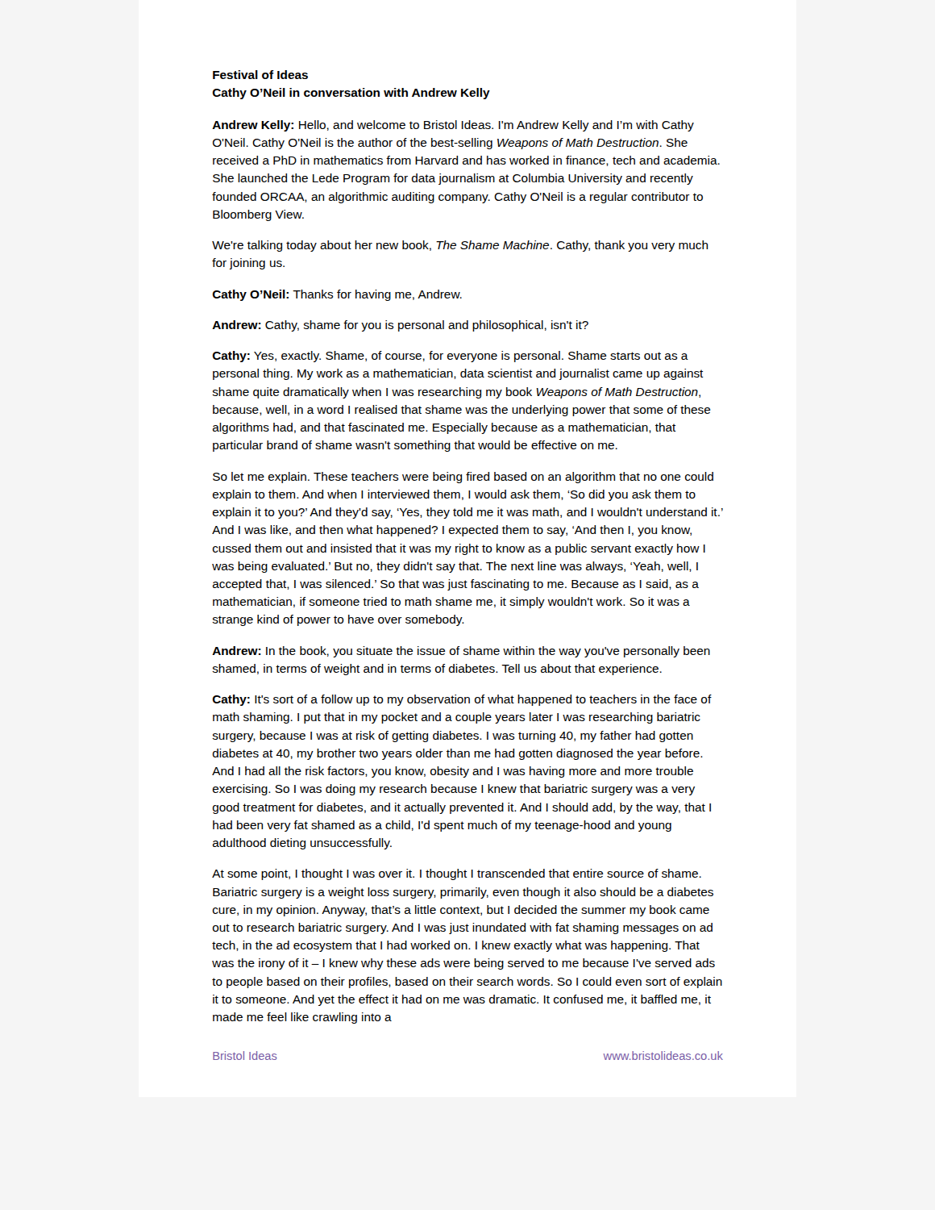Festival of Ideas
Cathy O’Neil in conversation with Andrew Kelly
Andrew Kelly: Hello, and welcome to Bristol Ideas. I'm Andrew Kelly and I’m with Cathy O'Neil. Cathy O'Neil is the author of the best-selling Weapons of Math Destruction. She received a PhD in mathematics from Harvard and has worked in finance, tech and academia. She launched the Lede Program for data journalism at Columbia University and recently founded ORCAA, an algorithmic auditing company. Cathy O'Neil is a regular contributor to Bloomberg View.
We're talking today about her new book, The Shame Machine. Cathy, thank you very much for joining us.
Cathy O’Neil: Thanks for having me, Andrew.
Andrew: Cathy, shame for you is personal and philosophical, isn't it?
Cathy: Yes, exactly. Shame, of course, for everyone is personal. Shame starts out as a personal thing. My work as a mathematician, data scientist and journalist came up against shame quite dramatically when I was researching my book Weapons of Math Destruction, because, well, in a word I realised that shame was the underlying power that some of these algorithms had, and that fascinated me. Especially because as a mathematician, that particular brand of shame wasn't something that would be effective on me.
So let me explain. These teachers were being fired based on an algorithm that no one could explain to them. And when I interviewed them, I would ask them, ‘So did you ask them to explain it to you?’ And they'd say, ‘Yes, they told me it was math, and I wouldn't understand it.’ And I was like, and then what happened? I expected them to say, ‘And then I, you know, cussed them out and insisted that it was my right to know as a public servant exactly how I was being evaluated.’ But no, they didn't say that. The next line was always, ‘Yeah, well, I accepted that, I was silenced.’ So that was just fascinating to me. Because as I said, as a mathematician, if someone tried to math shame me, it simply wouldn't work. So it was a strange kind of power to have over somebody.
Andrew: In the book, you situate the issue of shame within the way you've personally been shamed, in terms of weight and in terms of diabetes. Tell us about that experience.
Cathy: It's sort of a follow up to my observation of what happened to teachers in the face of math shaming. I put that in my pocket and a couple years later I was researching bariatric surgery, because I was at risk of getting diabetes. I was turning 40, my father had gotten diabetes at 40, my brother two years older than me had gotten diagnosed the year before. And I had all the risk factors, you know, obesity and I was having more and more trouble exercising. So I was doing my research because I knew that bariatric surgery was a very good treatment for diabetes, and it actually prevented it. And I should add, by the way, that I had been very fat shamed as a child, I'd spent much of my teenage-hood and young adulthood dieting unsuccessfully.
At some point, I thought I was over it. I thought I transcended that entire source of shame. Bariatric surgery is a weight loss surgery, primarily, even though it also should be a diabetes cure, in my opinion. Anyway, that’s a little context, but I decided the summer my book came out to research bariatric surgery. And I was just inundated with fat shaming messages on ad tech, in the ad ecosystem that I had worked on. I knew exactly what was happening. That was the irony of it – I knew why these ads were being served to me because I've served ads to people based on their profiles, based on their search words. So I could even sort of explain it to someone. And yet the effect it had on me was dramatic. It confused me, it baffled me, it made me feel like crawling into a
Bristol Ideas www.bristolideas.co.uk